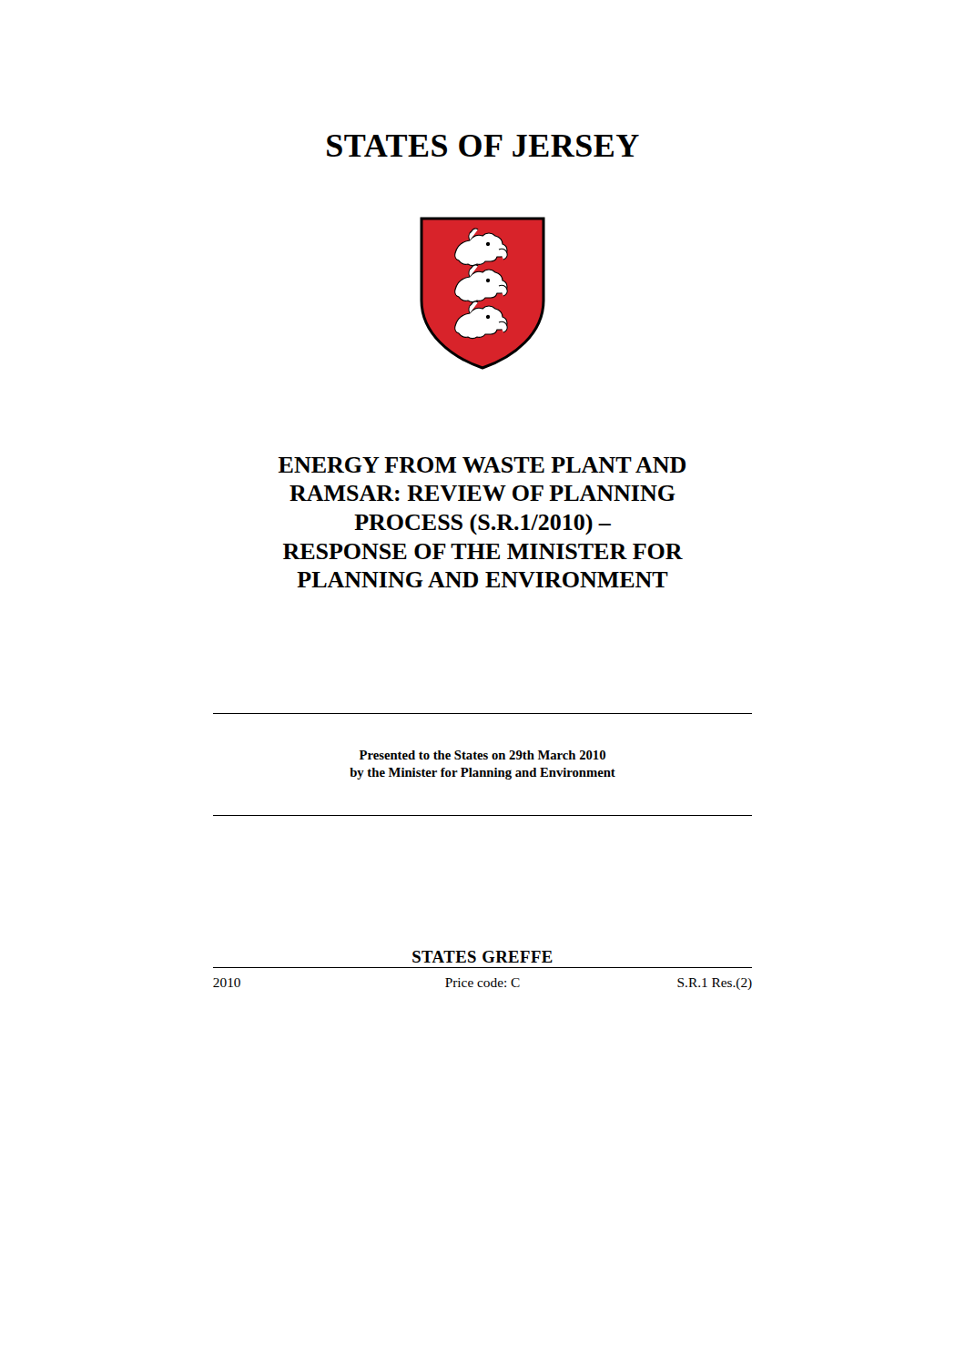STATES OF JERSEY
Energy from Waste Plant and
Ramsar: Review of Planning
Process (S.R.1/2010) –
Response of the Minister for
Planning and Environment
Presented to the States on 29th March 2010
by the Minister for Planning and Environment
STATES GREFFE
2010
Price code: C
S.R.1 Res.(2)